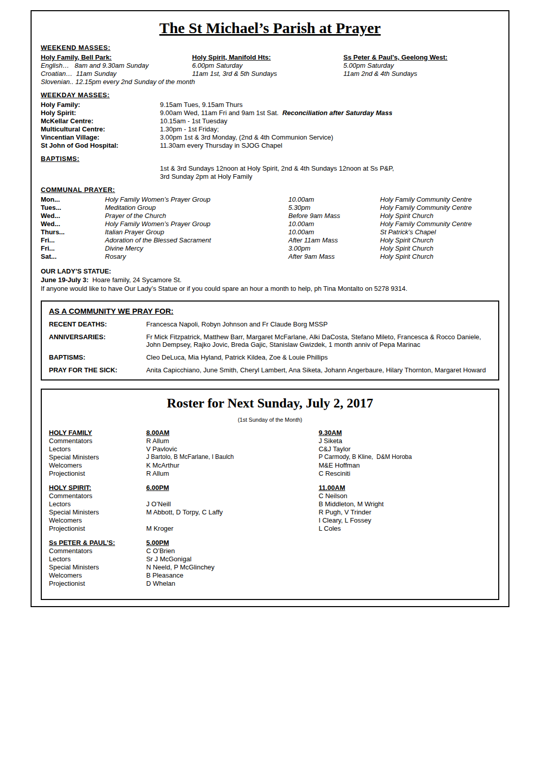The St Michael’s Parish at Prayer
Weekend Masses:
| Holy Family, Bell Park: | Holy Spirit, Manifold Hts: | Ss Peter & Paul’s, Geelong West: |
| English… 8am and 9.30am Sunday | 6.00pm Saturday | 5.00pm Saturday |
| Croatian… 11am Sunday | 11am 1st, 3rd & 5th Sundays | 11am 2nd & 4th Sundays |
| Slovenian.. 12.15pm every 2nd Sunday of the month |
Weekday Masses:
| Holy Family: | 9.15am Tues, 9.15am Thurs |
| Holy Spirit: | 9.00am Wed, 11am Fri and 9am 1st Sat. Reconciliation after Saturday Mass |
| McKellar Centre: | 10.15am - 1st Tuesday |
| Multicultural Centre: | 1.30pm - 1st Friday; |
| Vincentian Village: | 3.00pm 1st & 3rd Monday, (2nd & 4th Communion Service) |
| St John of God Hospital: | 11.30am every Thursday in SJOG Chapel |
Baptisms:
| | 1st & 3rd Sundays 12noon at Holy Spirit, 2nd & 4th Sundays 12noon at Ss P&P, |
| | 3rd Sunday 2pm at Holy Family |
Communal Prayer:
| Mon... | Holy Family Women’s Prayer Group | 10.00am | Holy Family Community Centre |
| Tues... | Meditation Group | 5.30pm | Holy Family Community Centre |
| Wed... | Prayer of the Church | Before 9am Mass | Holy Spirit Church |
| Wed... | Holy Family Women’s Prayer Group | 10.00am | Holy Family Community Centre |
| Thurs... | Italian Prayer Group | 10.00am | St Patrick’s Chapel |
| Fri... | Adoration of the Blessed Sacrament | After 11am Mass | Holy Spirit Church |
| Fri... | Divine Mercy | 3.00pm | Holy Spirit Church |
| Sat... | Rosary | After 9am Mass | Holy Spirit Church |
OUR LADY’S STATUE:
June 19-July 3: Hoare family, 24 Sycamore St.
If anyone would like to have Our Lady’s Statue or if you could spare an hour a month to help, ph Tina Montalto on 5278 9314.
As a Community We Pray For:
| RECENT DEATHS: | Francesca Napoli, Robyn Johnson and Fr Claude Borg MSSP |
| ANNIVERSARIES: | Fr Mick Fitzpatrick, Matthew Barr, Margaret McFarlane, Alki DaCosta, Stefano Mileto, Francesca & Rocco Daniele, John Dempsey, Rajko Jovic, Breda Gajic, Stanislaw Gwizdek, 1 month anniv of Pepa Marinac |
| BAPTISMS: | Cleo DeLuca, Mia Hyland, Patrick Kildea, Zoe & Louie Phillips |
| PRAY FOR THE SICK: | Anita Capicchiano, June Smith, Cheryl Lambert, Ana Siketa, Johann Angerbaure, Hilary Thornton, Margaret Howard |
Roster for Next Sunday, July 2, 2017
(1st Sunday of the Month)
| HOLY FAMILY | 8.00AM | 9.30AM |
| Commentators | R Allum | J Siketa |
| Lectors | V Pavlovic | C&J Taylor |
| Special Ministers | J Bartolo, B McFarlane, I Baulch | P Carmody, B Kline, D&M Horoba |
| Welcomers | K McArthur | M&E Hoffman |
| Projectionist | R Allum | C Resciniti |
| HOLY SPIRIT: | 6.00PM | 11.00AM |
| Commentators | | C Neilson |
| Lectors | J O’Neill | B Middleton, M Wright |
| Special Ministers | M Abbott, D Torpy, C Laffy | R Pugh, V Trinder |
| Welcomers | | I Cleary, L Fossey |
| Projectionist | M Kroger | L Coles |
| Ss PETER & PAUL’S: | 5.00PM | |
| Commentators | C O’Brien | |
| Lectors | Sr J McGonigal | |
| Special Ministers | N Neeld, P McGlinchey | |
| Welcomers | B Pleasance | |
| Projectionist | D Whelan | |